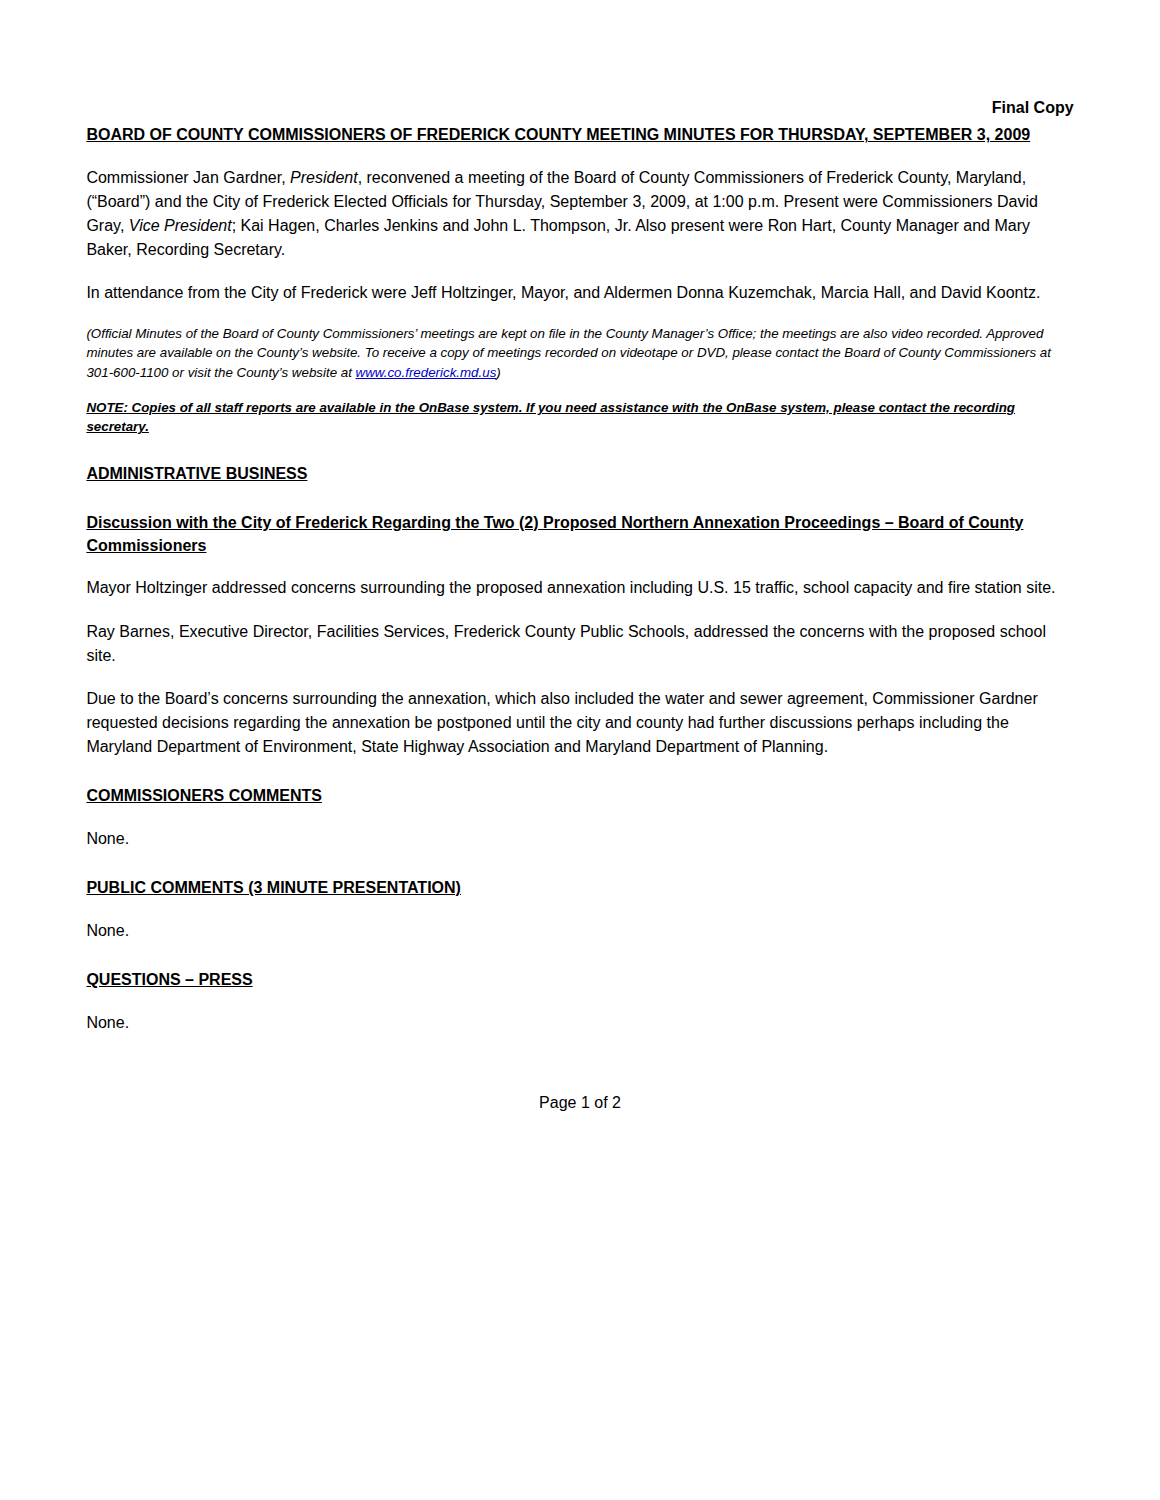Final Copy
BOARD OF COUNTY COMMISSIONERS OF FREDERICK COUNTY MEETING MINUTES FOR THURSDAY, SEPTEMBER 3, 2009
Commissioner Jan Gardner, President, reconvened a meeting of the Board of County Commissioners of Frederick County, Maryland, (“Board”) and the City of Frederick Elected Officials for Thursday, September 3, 2009, at 1:00 p.m. Present were Commissioners David Gray, Vice President; Kai Hagen, Charles Jenkins and John L. Thompson, Jr. Also present were Ron Hart, County Manager and Mary Baker, Recording Secretary.
In attendance from the City of Frederick were Jeff Holtzinger, Mayor, and Aldermen Donna Kuzemchak, Marcia Hall, and David Koontz.
(Official Minutes of the Board of County Commissioners’ meetings are kept on file in the County Manager’s Office; the meetings are also video recorded. Approved minutes are available on the County’s website. To receive a copy of meetings recorded on videotape or DVD, please contact the Board of County Commissioners at 301-600-1100 or visit the County’s website at www.co.frederick.md.us)
NOTE: Copies of all staff reports are available in the OnBase system. If you need assistance with the OnBase system, please contact the recording secretary.
ADMINISTRATIVE BUSINESS
Discussion with the City of Frederick Regarding the Two (2) Proposed Northern Annexation Proceedings – Board of County Commissioners
Mayor Holtzinger addressed concerns surrounding the proposed annexation including U.S. 15 traffic, school capacity and fire station site.
Ray Barnes, Executive Director, Facilities Services, Frederick County Public Schools, addressed the concerns with the proposed school site.
Due to the Board’s concerns surrounding the annexation, which also included the water and sewer agreement, Commissioner Gardner requested decisions regarding the annexation be postponed until the city and county had further discussions perhaps including the Maryland Department of Environment, State Highway Association and Maryland Department of Planning.
COMMISSIONERS COMMENTS
None.
PUBLIC COMMENTS (3 MINUTE PRESENTATION)
None.
QUESTIONS – PRESS
None.
Page 1 of 2